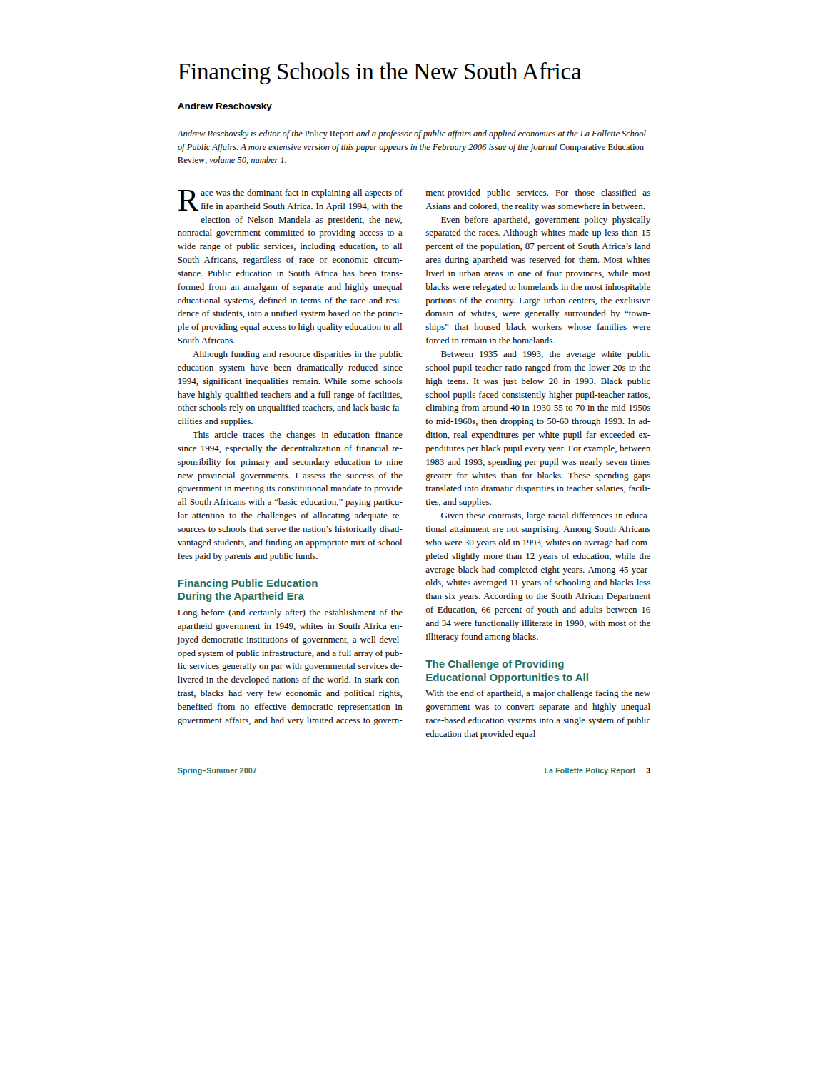Financing Schools in the New South Africa
Andrew Reschovsky
Andrew Reschovsky is editor of the Policy Report and a professor of public affairs and applied economics at the La Follette School of Public Affairs. A more extensive version of this paper appears in the February 2006 issue of the journal Comparative Education Review, volume 50, number 1.
Race was the dominant fact in explaining all aspects of life in apartheid South Africa. In April 1994, with the election of Nelson Mandela as president, the new, nonracial government committed to providing access to a wide range of public services, including education, to all South Africans, regardless of race or economic circumstance. Public education in South Africa has been transformed from an amalgam of separate and highly unequal educational systems, defined in terms of the race and residence of students, into a unified system based on the principle of providing equal access to high quality education to all South Africans.
Although funding and resource disparities in the public education system have been dramatically reduced since 1994, significant inequalities remain. While some schools have highly qualified teachers and a full range of facilities, other schools rely on unqualified teachers, and lack basic facilities and supplies.
This article traces the changes in education finance since 1994, especially the decentralization of financial responsibility for primary and secondary education to nine new provincial governments. I assess the success of the government in meeting its constitutional mandate to provide all South Africans with a “basic education,” paying particular attention to the challenges of allocating adequate resources to schools that serve the nation’s historically disadvantaged students, and finding an appropriate mix of school fees paid by parents and public funds.
Financing Public Education
During the Apartheid Era
Long before (and certainly after) the establishment of the apartheid government in 1949, whites in South Africa enjoyed democratic institutions of government, a well-developed system of public infrastructure, and a full array of public services generally on par with governmental services delivered in the developed nations of the world. In stark contrast, blacks had very few economic and political rights, benefited from no effective democratic representation in government affairs, and had very limited access to government-provided public services. For those classified as Asians and colored, the reality was somewhere in between.
Even before apartheid, government policy physically separated the races. Although whites made up less than 15 percent of the population, 87 percent of South Africa’s land area during apartheid was reserved for them. Most whites lived in urban areas in one of four provinces, while most blacks were relegated to homelands in the most inhospitable portions of the country. Large urban centers, the exclusive domain of whites, were generally surrounded by “townships” that housed black workers whose families were forced to remain in the homelands.
Between 1935 and 1993, the average white public school pupil-teacher ratio ranged from the lower 20s to the high teens. It was just below 20 in 1993. Black public school pupils faced consistently higher pupil-teacher ratios, climbing from around 40 in 1930-55 to 70 in the mid 1950s to mid-1960s, then dropping to 50-60 through 1993. In addition, real expenditures per white pupil far exceeded expenditures per black pupil every year. For example, between 1983 and 1993, spending per pupil was nearly seven times greater for whites than for blacks. These spending gaps translated into dramatic disparities in teacher salaries, facilities, and supplies.
Given these contrasts, large racial differences in educational attainment are not surprising. Among South Africans who were 30 years old in 1993, whites on average had completed slightly more than 12 years of education, while the average black had completed eight years. Among 45-year-olds, whites averaged 11 years of schooling and blacks less than six years. According to the South African Department of Education, 66 percent of youth and adults between 16 and 34 were functionally illiterate in 1990, with most of the illiteracy found among blacks.
The Challenge of Providing
Educational Opportunities to All
With the end of apartheid, a major challenge facing the new government was to convert separate and highly unequal race-based education systems into a single system of public education that provided equal
Spring–Summer 2007
La Follette Policy Report 3